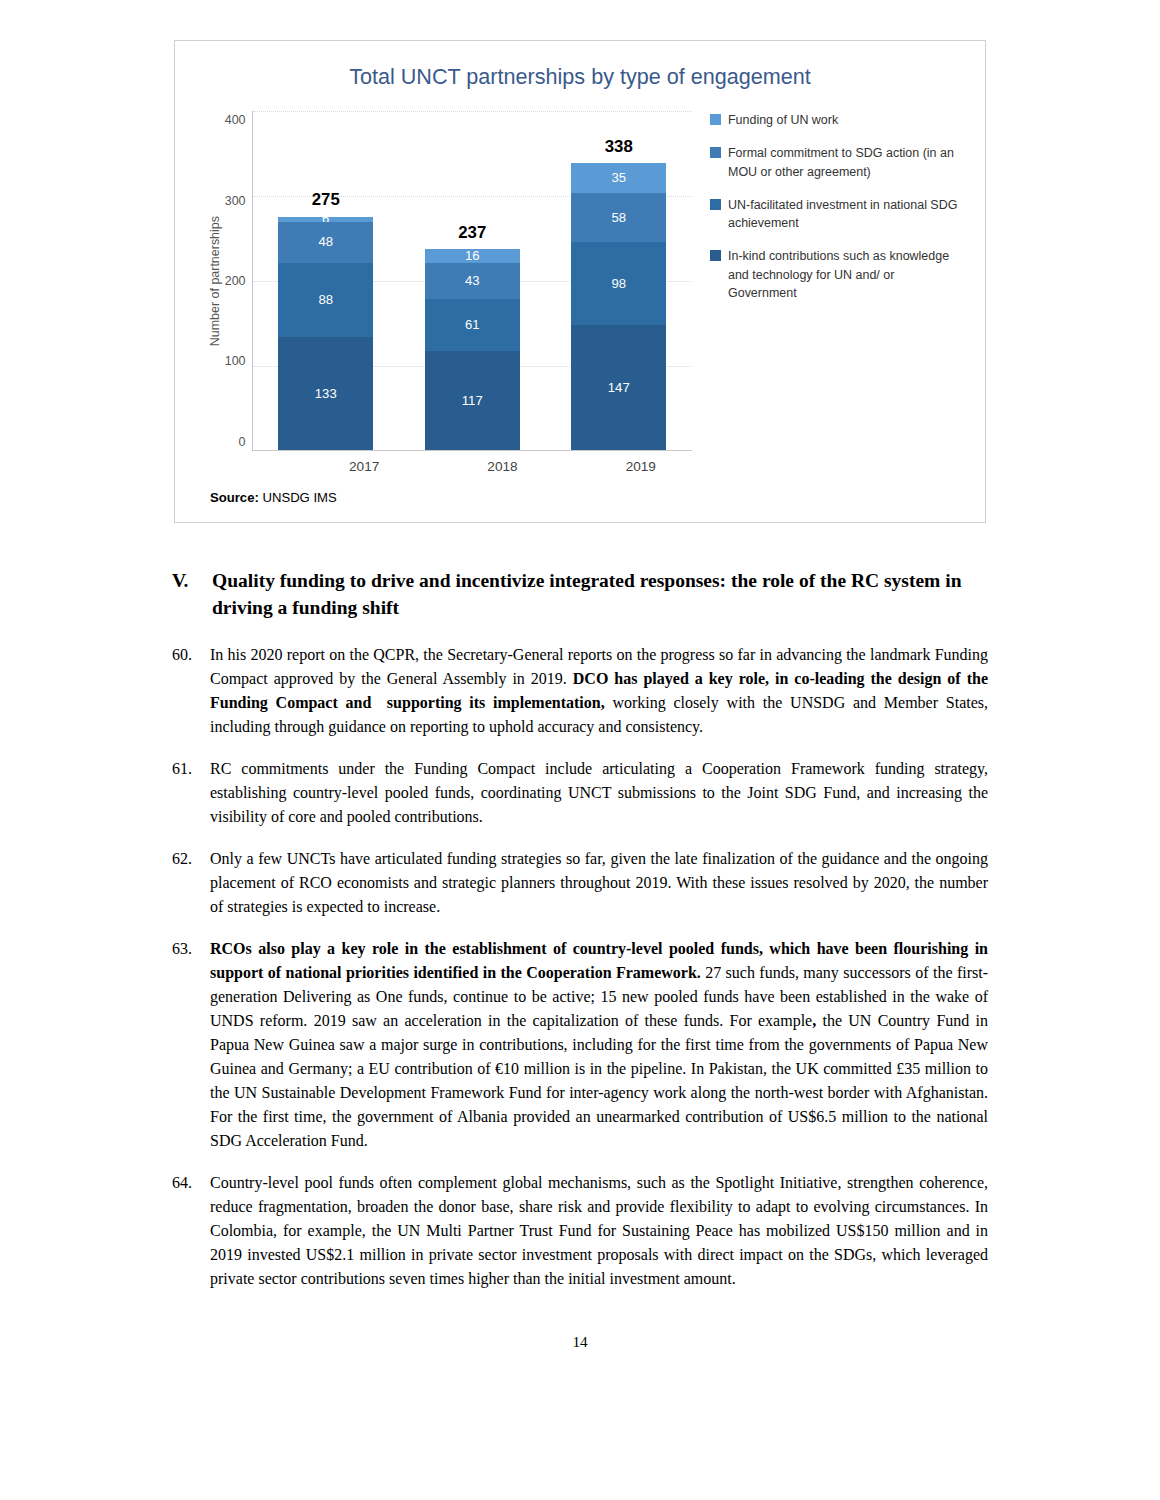Total UNCT partnerships by type of engagement
Number of partnerships
400
300
200
100
0
275
6
48
88
133
237
16
43
61
117
338
35
58
98
147
Funding of UN work
Formal commitment to SDG action (in an MOU or other agreement)
UN-facilitated investment in national SDG achievement
In-kind contributions such as knowledge and technology for UN and/ or Government
2017 2018 2019
Source: UNSDG IMS
V. Quality funding to drive and incentivize integrated responses: the role of the RC system in driving a funding shift
In his 2020 report on the QCPR, the Secretary-General reports on the progress so far in advancing the landmark Funding Compact approved by the General Assembly in 2019. DCO has played a key role, in co-leading the design of the Funding Compact and supporting its implementation, working closely with the UNSDG and Member States, including through guidance on reporting to uphold accuracy and consistency.
RC commitments under the Funding Compact include articulating a Cooperation Framework funding strategy, establishing country-level pooled funds, coordinating UNCT submissions to the Joint SDG Fund, and increasing the visibility of core and pooled contributions.
Only a few UNCTs have articulated funding strategies so far, given the late finalization of the guidance and the ongoing placement of RCO economists and strategic planners throughout 2019. With these issues resolved by 2020, the number of strategies is expected to increase.
RCOs also play a key role in the establishment of country-level pooled funds, which have been flourishing in support of national priorities identified in the Cooperation Framework. 27 such funds, many successors of the first-generation Delivering as One funds, continue to be active; 15 new pooled funds have been established in the wake of UNDS reform. 2019 saw an acceleration in the capitalization of these funds. For example, the UN Country Fund in Papua New Guinea saw a major surge in contributions, including for the first time from the governments of Papua New Guinea and Germany; a EU contribution of €10 million is in the pipeline. In Pakistan, the UK committed £35 million to the UN Sustainable Development Framework Fund for inter-agency work along the north-west border with Afghanistan. For the first time, the government of Albania provided an unearmarked contribution of US$6.5 million to the national SDG Acceleration Fund.
Country-level pool funds often complement global mechanisms, such as the Spotlight Initiative, strengthen coherence, reduce fragmentation, broaden the donor base, share risk and provide flexibility to adapt to evolving circumstances. In Colombia, for example, the UN Multi Partner Trust Fund for Sustaining Peace has mobilized US$150 million and in 2019 invested US$2.1 million in private sector investment proposals with direct impact on the SDGs, which leveraged private sector contributions seven times higher than the initial investment amount.
14